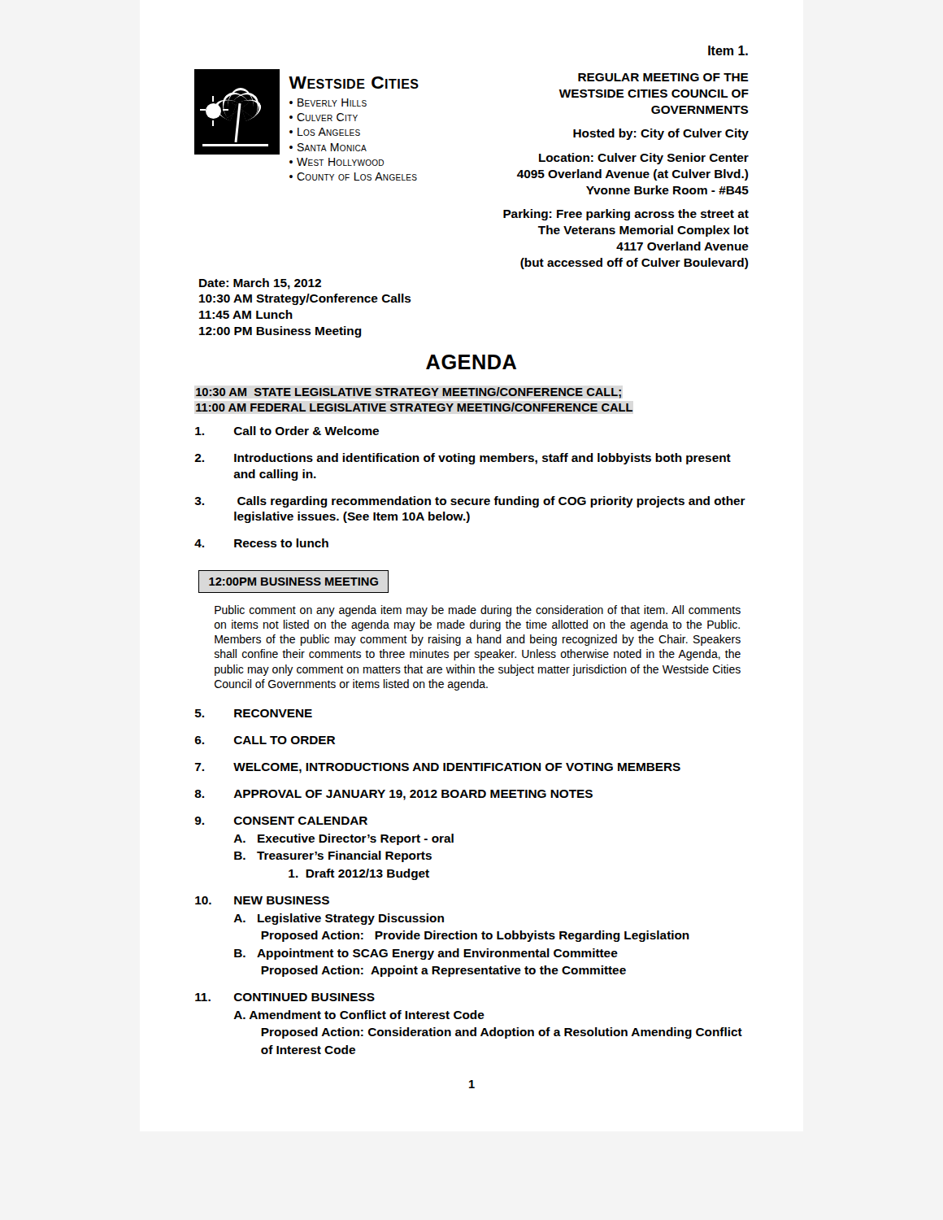Item 1.
Westside Cities
Beverly Hills
Culver City
Los Angeles
Santa Monica
West Hollywood
County of Los Angeles
REGULAR MEETING OF THE
WESTSIDE CITIES COUNCIL OF
GOVERNMENTS
Hosted by: City of Culver City
Location: Culver City Senior Center
4095 Overland Avenue (at Culver Blvd.)
Yvonne Burke Room - #B45
Parking: Free parking across the street at
The Veterans Memorial Complex lot
4117 Overland Avenue
(but accessed off of Culver Boulevard)
Date: March 15, 2012
10:30 AM Strategy/Conference Calls
11:45 AM Lunch
12:00 PM Business Meeting
AGENDA
10:30 AM STATE LEGISLATIVE STRATEGY MEETING/CONFERENCE CALL;
11:00 AM FEDERAL LEGISLATIVE STRATEGY MEETING/CONFERENCE CALL
1. Call to Order & Welcome
2. Introductions and identification of voting members, staff and lobbyists both present and calling in.
3. Calls regarding recommendation to secure funding of COG priority projects and other legislative issues. (See Item 10A below.)
4. Recess to lunch
12:00PM BUSINESS MEETING
Public comment on any agenda item may be made during the consideration of that item. All comments on items not listed on the agenda may be made during the time allotted on the agenda to the Public. Members of the public may comment by raising a hand and being recognized by the Chair. Speakers shall confine their comments to three minutes per speaker. Unless otherwise noted in the Agenda, the public may only comment on matters that are within the subject matter jurisdiction of the Westside Cities Council of Governments or items listed on the agenda.
5. RECONVENE
6. CALL TO ORDER
7. WELCOME, INTRODUCTIONS AND IDENTIFICATION OF VOTING MEMBERS
8. APPROVAL OF JANUARY 19, 2012 BOARD MEETING NOTES
9. CONSENT CALENDAR
A. Executive Director’s Report - oral
B. Treasurer’s Financial Reports
1. Draft 2012/13 Budget
10. NEW BUSINESS
A. Legislative Strategy Discussion
Proposed Action: Provide Direction to Lobbyists Regarding Legislation
B. Appointment to SCAG Energy and Environmental Committee
Proposed Action: Appoint a Representative to the Committee
11. CONTINUED BUSINESS
A. Amendment to Conflict of Interest Code
Proposed Action: Consideration and Adoption of a Resolution Amending Conflict
of Interest Code
1